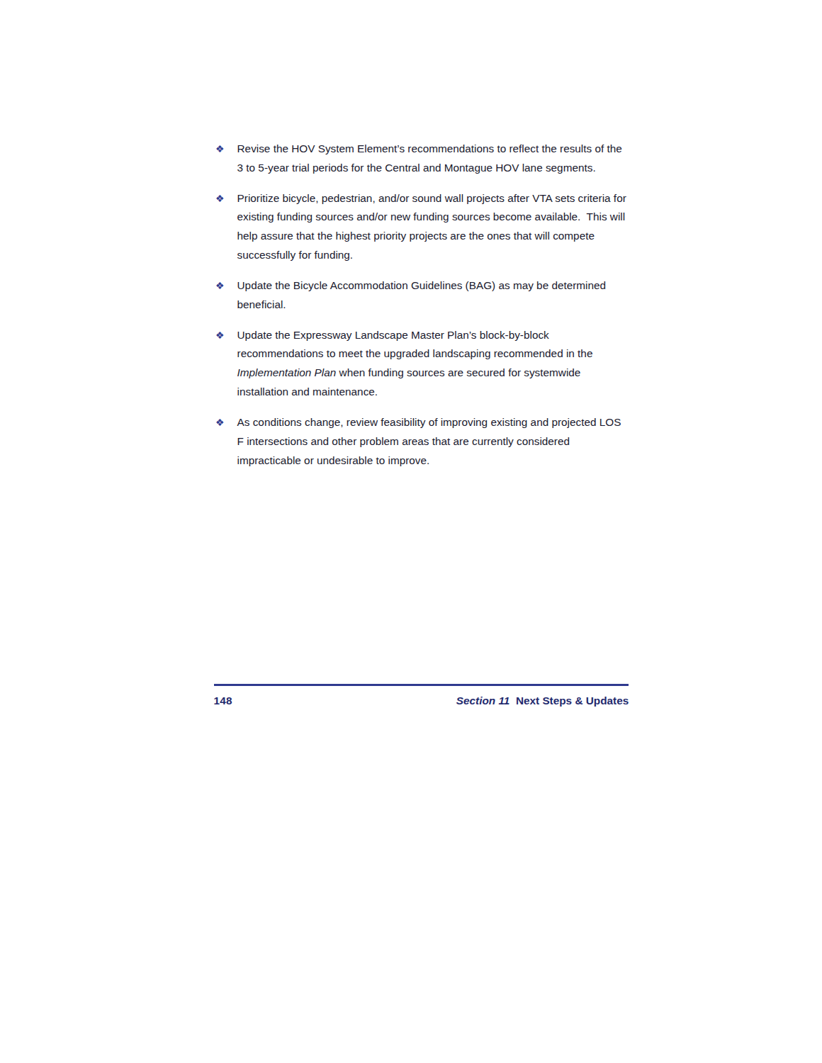Revise the HOV System Element’s recommendations to reflect the results of the 3 to 5-year trial periods for the Central and Montague HOV lane segments.
Prioritize bicycle, pedestrian, and/or sound wall projects after VTA sets criteria for existing funding sources and/or new funding sources become available. This will help assure that the highest priority projects are the ones that will compete successfully for funding.
Update the Bicycle Accommodation Guidelines (BAG) as may be determined beneficial.
Update the Expressway Landscape Master Plan’s block-by-block recommendations to meet the upgraded landscaping recommended in the Implementation Plan when funding sources are secured for systemwide installation and maintenance.
As conditions change, review feasibility of improving existing and projected LOS F intersections and other problem areas that are currently considered impracticable or undesirable to improve.
148 Section 11 Next Steps & Updates